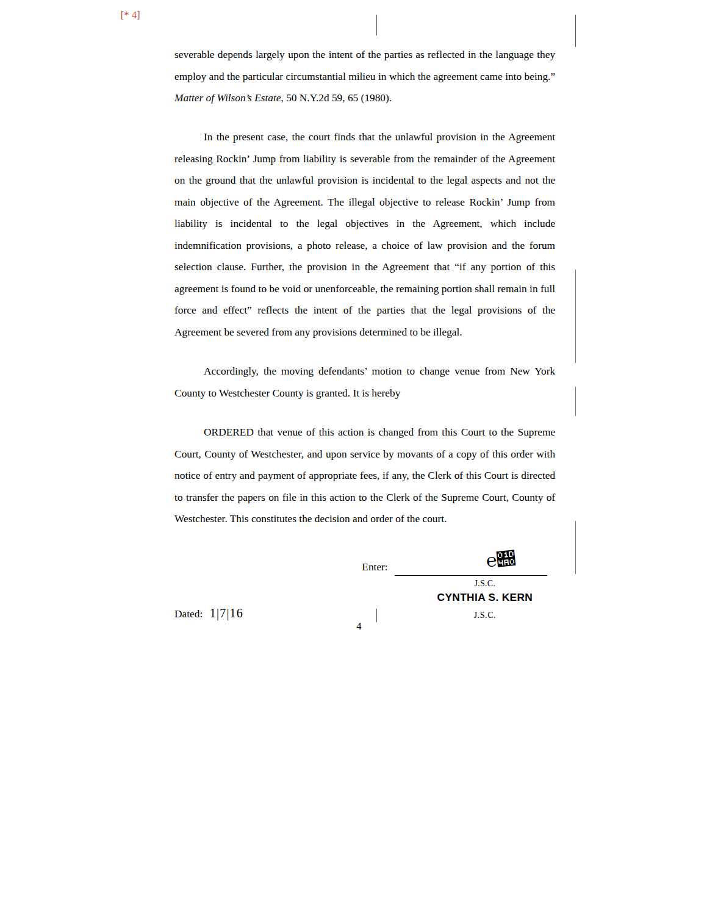[* 4]
severable depends largely upon the intent of the parties as reflected in the language they employ and the particular circumstantial milieu in which the agreement came into being.” Matter of Wilson’s Estate, 50 N.Y.2d 59, 65 (1980).
In the present case, the court finds that the unlawful provision in the Agreement releasing Rockin’ Jump from liability is severable from the remainder of the Agreement on the ground that the unlawful provision is incidental to the legal aspects and not the main objective of the Agreement. The illegal objective to release Rockin’ Jump from liability is incidental to the legal objectives in the Agreement, which include indemnification provisions, a photo release, a choice of law provision and the forum selection clause. Further, the provision in the Agreement that “if any portion of this agreement is found to be void or unenforceable, the remaining portion shall remain in full force and effect” reflects the intent of the parties that the legal provisions of the Agreement be severed from any provisions determined to be illegal.
Accordingly, the moving defendants’ motion to change venue from New York County to Westchester County is granted. It is hereby
ORDERED that venue of this action is changed from this Court to the Supreme Court, County of Westchester, and upon service by movants of a copy of this order with notice of entry and payment of appropriate fees, if any, the Clerk of this Court is directed to transfer the papers on file in this action to the Clerk of the Supreme Court, County of Westchester. This constitutes the decision and order of the court.
Dated:1|7|16
Enter: ℮𝒠
J.S.C.
CYNTHIA S. KERN
J.S.C.
4